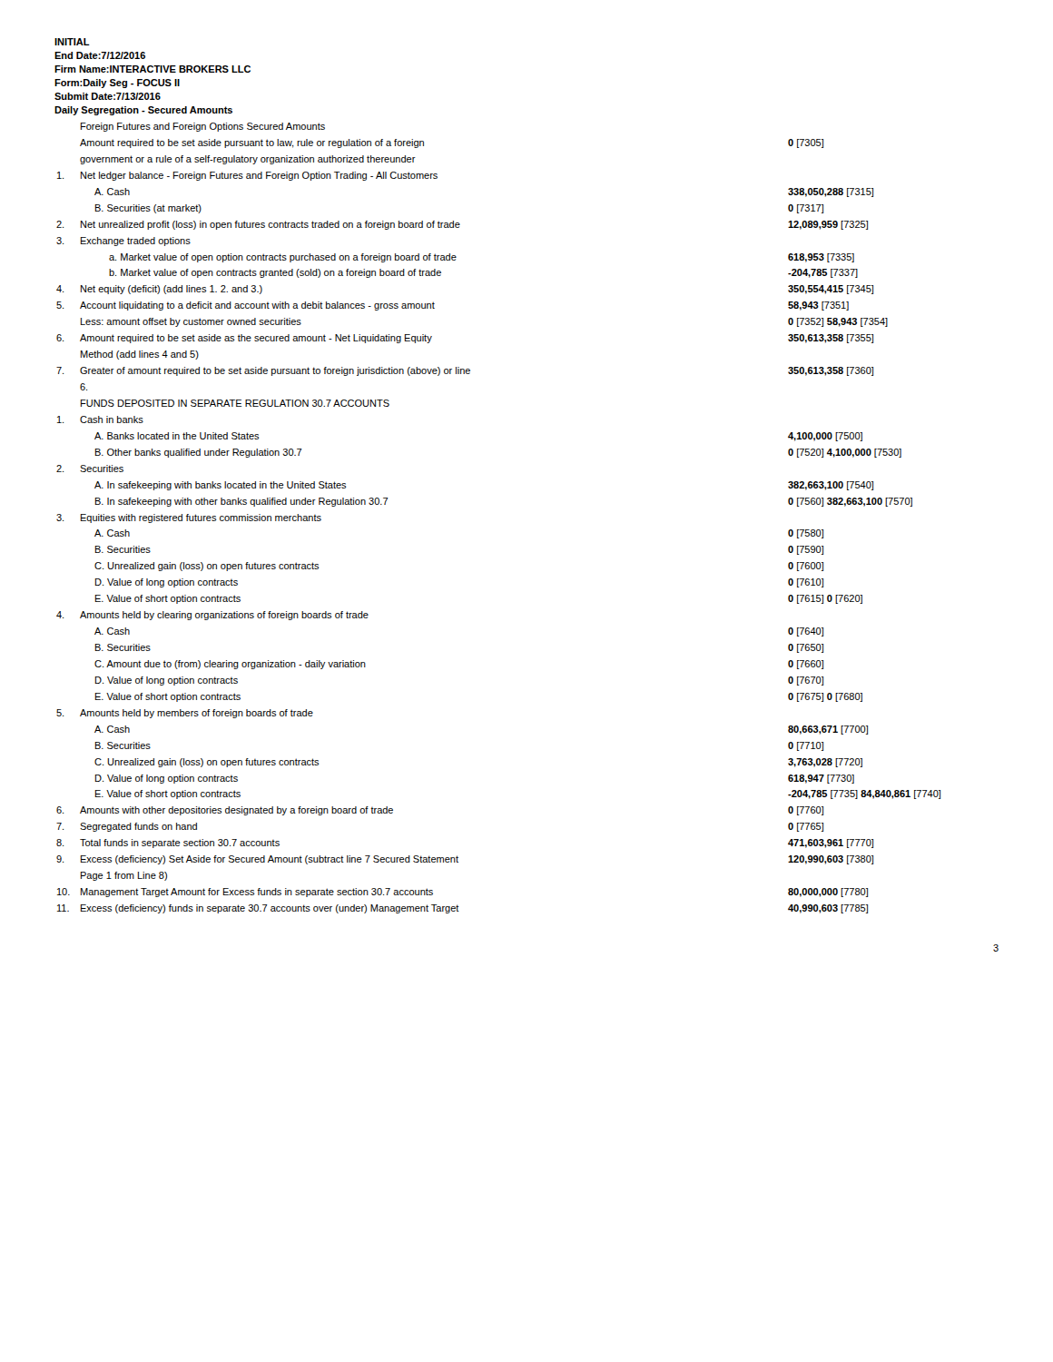INITIAL
End Date:7/12/2016
Firm Name:INTERACTIVE BROKERS LLC
Form:Daily Seg - FOCUS II
Submit Date:7/13/2016
Daily Segregation - Secured Amounts
| | Foreign Futures and Foreign Options Secured Amounts | |
| | Amount required to be set aside pursuant to law, rule or regulation of a foreign | 0 [7305] |
| | government or a rule of a self-regulatory organization authorized thereunder | |
| 1. | Net ledger balance - Foreign Futures and Foreign Option Trading - All Customers | |
| | A. Cash | 338,050,288 [7315] |
| | B. Securities (at market) | 0 [7317] |
| 2. | Net unrealized profit (loss) in open futures contracts traded on a foreign board of trade | 12,089,959 [7325] |
| 3. | Exchange traded options | |
| | a. Market value of open option contracts purchased on a foreign board of trade | 618,953 [7335] |
| | b. Market value of open contracts granted (sold) on a foreign board of trade | -204,785 [7337] |
| 4. | Net equity (deficit) (add lines 1. 2. and 3.) | 350,554,415 [7345] |
| 5. | Account liquidating to a deficit and account with a debit balances - gross amount | 58,943 [7351] |
| | Less: amount offset by customer owned securities | 0 [7352] 58,943 [7354] |
| 6. | Amount required to be set aside as the secured amount - Net Liquidating Equity | 350,613,358 [7355] |
| | Method (add lines 4 and 5) | |
| 7. | Greater of amount required to be set aside pursuant to foreign jurisdiction (above) or line | 350,613,358 [7360] |
| | 6. | |
| | FUNDS DEPOSITED IN SEPARATE REGULATION 30.7 ACCOUNTS | |
| 1. | Cash in banks | |
| | A. Banks located in the United States | 4,100,000 [7500] |
| | B. Other banks qualified under Regulation 30.7 | 0 [7520] 4,100,000 [7530] |
| 2. | Securities | |
| | A. In safekeeping with banks located in the United States | 382,663,100 [7540] |
| | B. In safekeeping with other banks qualified under Regulation 30.7 | 0 [7560] 382,663,100 [7570] |
| 3. | Equities with registered futures commission merchants | |
| | A. Cash | 0 [7580] |
| | B. Securities | 0 [7590] |
| | C. Unrealized gain (loss) on open futures contracts | 0 [7600] |
| | D. Value of long option contracts | 0 [7610] |
| | E. Value of short option contracts | 0 [7615] 0 [7620] |
| 4. | Amounts held by clearing organizations of foreign boards of trade | |
| | A. Cash | 0 [7640] |
| | B. Securities | 0 [7650] |
| | C. Amount due to (from) clearing organization - daily variation | 0 [7660] |
| | D. Value of long option contracts | 0 [7670] |
| | E. Value of short option contracts | 0 [7675] 0 [7680] |
| 5. | Amounts held by members of foreign boards of trade | |
| | A. Cash | 80,663,671 [7700] |
| | B. Securities | 0 [7710] |
| | C. Unrealized gain (loss) on open futures contracts | 3,763,028 [7720] |
| | D. Value of long option contracts | 618,947 [7730] |
| | E. Value of short option contracts | -204,785 [7735] 84,840,861 [7740] |
| 6. | Amounts with other depositories designated by a foreign board of trade | 0 [7760] |
| 7. | Segregated funds on hand | 0 [7765] |
| 8. | Total funds in separate section 30.7 accounts | 471,603,961 [7770] |
| 9. | Excess (deficiency) Set Aside for Secured Amount (subtract line 7 Secured Statement | 120,990,603 [7380] |
| | Page 1 from Line 8) | |
| 10. | Management Target Amount for Excess funds in separate section 30.7 accounts | 80,000,000 [7780] |
| 11. | Excess (deficiency) funds in separate 30.7 accounts over (under) Management Target | 40,990,603 [7785] |
3